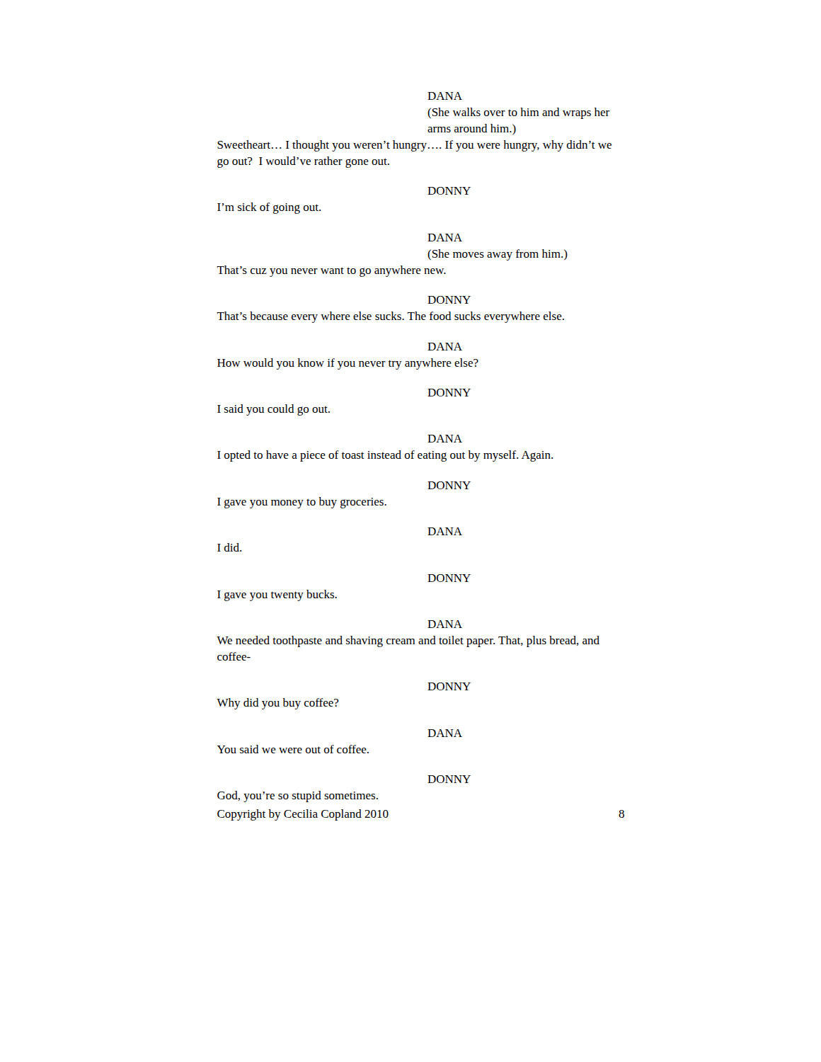DANA
(She walks over to him and wraps her arms around him.)
Sweetheart… I thought you weren’t hungry…. If you were hungry, why didn’t we go out? I would’ve rather gone out.
DONNY
I’m sick of going out.
DANA
(She moves away from him.)
That’s cuz you never want to go anywhere new.
DONNY
That’s because every where else sucks. The food sucks everywhere else.
DANA
How would you know if you never try anywhere else?
DONNY
I said you could go out.
DANA
I opted to have a piece of toast instead of eating out by myself. Again.
DONNY
I gave you money to buy groceries.
DANA
I did.
DONNY
I gave you twenty bucks.
DANA
We needed toothpaste and shaving cream and toilet paper. That, plus bread, and coffee-
DONNY
Why did you buy coffee?
DANA
You said we were out of coffee.
DONNY
God, you’re so stupid sometimes.
Copyright by Cecilia Copland 2010 8